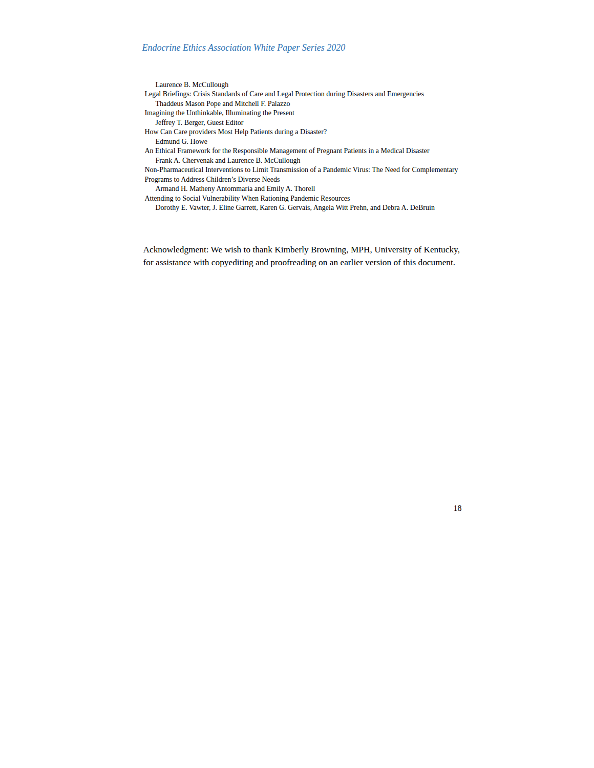Endocrine Ethics Association White Paper Series 2020
Laurence B. McCullough
Legal Briefings: Crisis Standards of Care and Legal Protection during Disasters and Emergencies
Thaddeus Mason Pope and Mitchell F. Palazzo
Imagining the Unthinkable, Illuminating the Present
Jeffrey T. Berger, Guest Editor
How Can Care providers Most Help Patients during a Disaster?
Edmund G. Howe
An Ethical Framework for the Responsible Management of Pregnant Patients in a Medical Disaster
Frank A. Chervenak and Laurence B. McCullough
Non-Pharmaceutical Interventions to Limit Transmission of a Pandemic Virus: The Need for Complementary Programs to Address Children’s Diverse Needs
Armand H. Matheny Antommaria and Emily A. Thorell
Attending to Social Vulnerability When Rationing Pandemic Resources
Dorothy E. Vawter, J. Eline Garrett, Karen G. Gervais, Angela Witt Prehn, and Debra A. DeBruin
Acknowledgment: We wish to thank Kimberly Browning, MPH, University of Kentucky, for assistance with copyediting and proofreading on an earlier version of this document.
18